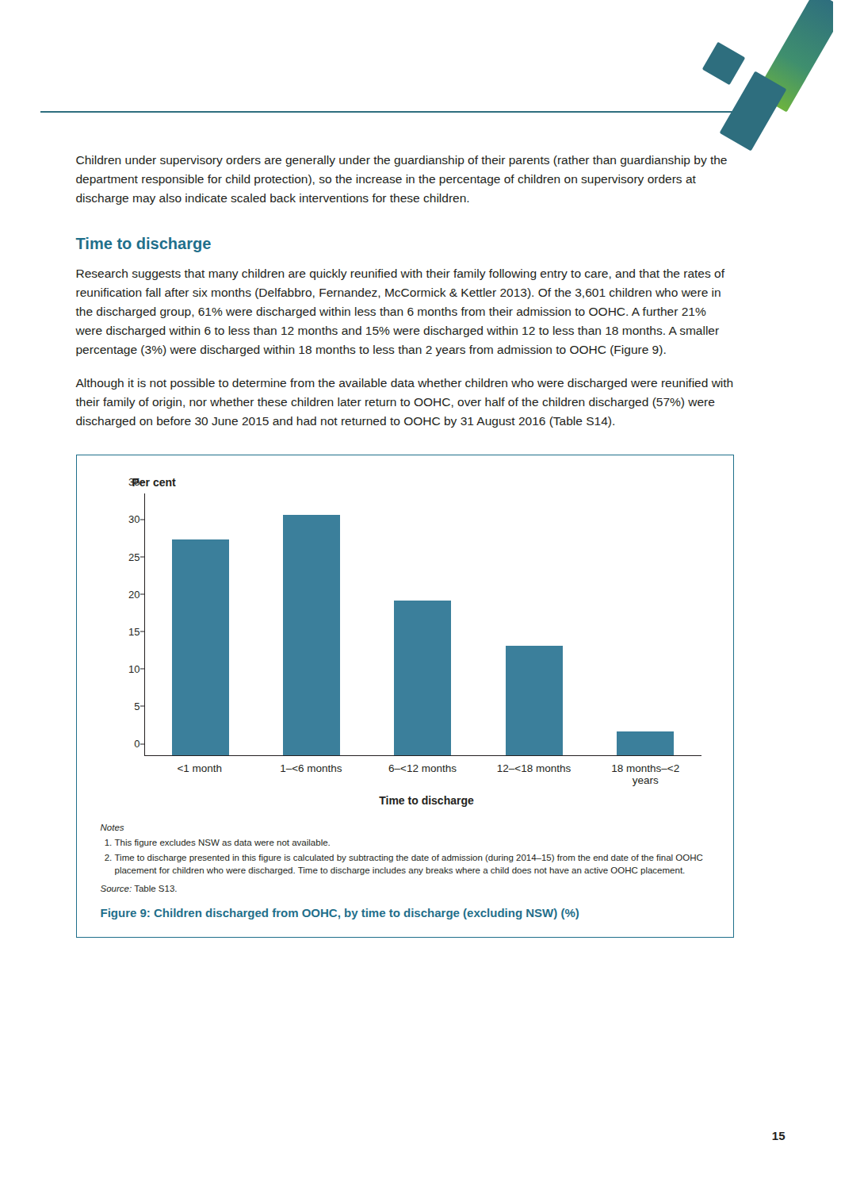Children under supervisory orders are generally under the guardianship of their parents (rather than guardianship by the department responsible for child protection), so the increase in the percentage of children on supervisory orders at discharge may also indicate scaled back interventions for these children.
Time to discharge
Research suggests that many children are quickly reunified with their family following entry to care, and that the rates of reunification fall after six months (Delfabbro, Fernandez, McCormick & Kettler 2013). Of the 3,601 children who were in the discharged group, 61% were discharged within less than 6 months from their admission to OOHC. A further 21% were discharged within 6 to less than 12 months and 15% were discharged within 12 to less than 18 months. A smaller percentage (3%) were discharged within 18 months to less than 2 years from admission to OOHC (Figure 9).
Although it is not possible to determine from the available data whether children who were discharged were reunified with their family of origin, nor whether these children later return to OOHC, over half of the children discharged (57%) were discharged on before 30 June 2015 and had not returned to OOHC by 31 August 2016 (Table S14).
Per cent
35
30
25
20
15
10
5
0
<1 month 1–<6 months 6–<12 months 12–<18 months 18 months–<2 years
Time to discharge
Notes
This figure excludes NSW as data were not available.
Time to discharge presented in this figure is calculated by subtracting the date of admission (during 2014–15) from the end date of the final OOHC placement for children who were discharged. Time to discharge includes any breaks where a child does not have an active OOHC placement.
Source: Table S13.
Figure 9: Children discharged from OOHC, by time to discharge (excluding NSW) (%)
15